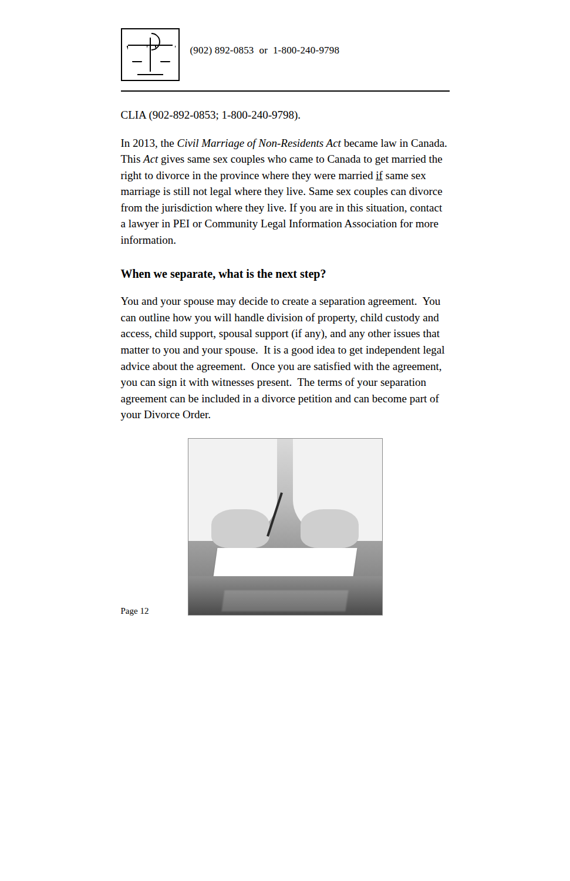(902) 892-0853 or 1-800-240-9798
CLIA (902-892-0853; 1-800-240-9798).
In 2013, the Civil Marriage of Non-Residents Act became law in Canada. This Act gives same sex couples who came to Canada to get married the right to divorce in the province where they were married if same sex marriage is still not legal where they live. Same sex couples can divorce from the jurisdiction where they live. If you are in this situation, contact a lawyer in PEI or Community Legal Information Association for more information.
When we separate, what is the next step?
You and your spouse may decide to create a separation agreement. You can outline how you will handle division of property, child custody and access, child support, spousal support (if any), and any other issues that matter to you and your spouse. It is a good idea to get independent legal advice about the agreement. Once you are satisfied with the agreement, you can sign it with witnesses present. The terms of your separation agreement can be included in a divorce petition and can become part of your Divorce Order.
Page 12